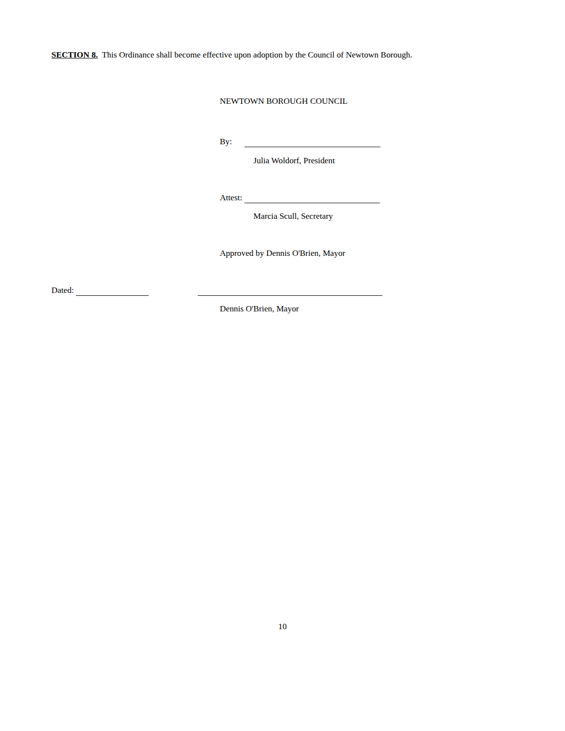SECTION 8. This Ordinance shall become effective upon adoption by the Council of Newtown Borough.
NEWTOWN BOROUGH COUNCIL
By:
Julia Woldorf, President
Attest:
Marcia Scull, Secretary
Approved by Dennis O'Brien, Mayor
Dated:
Dennis O'Brien, Mayor
10